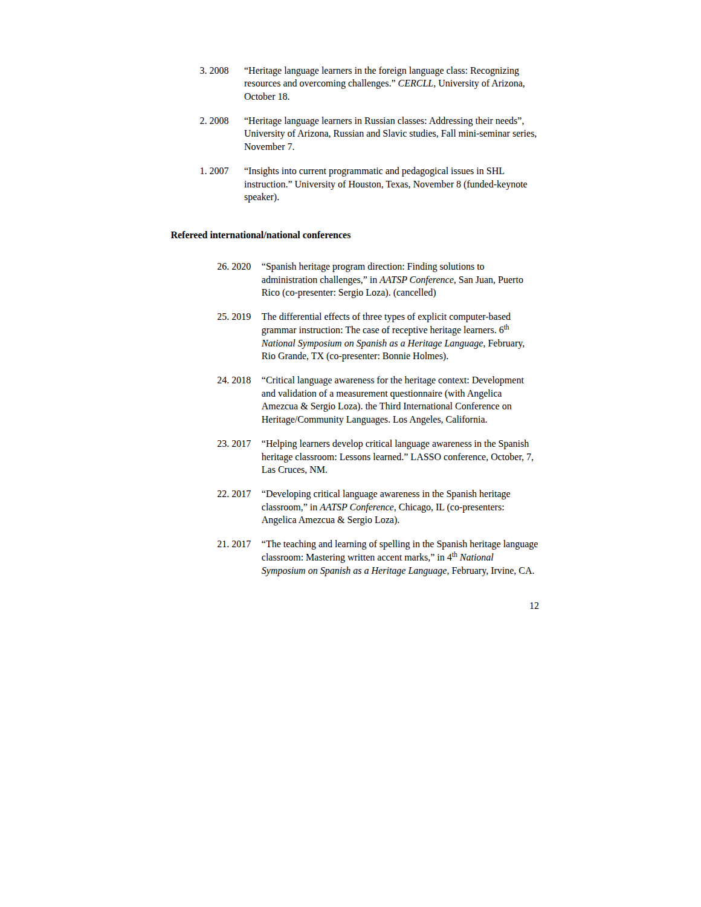3. 2008 “Heritage language learners in the foreign language class: Recognizing resources and overcoming challenges.” CERCLL, University of Arizona, October 18.
2. 2008 “Heritage language learners in Russian classes: Addressing their needs”, University of Arizona, Russian and Slavic studies, Fall mini-seminar series, November 7.
1. 2007 “Insights into current programmatic and pedagogical issues in SHL instruction.” University of Houston, Texas, November 8 (funded-keynote speaker).
Refereed international/national conferences
26. 2020 “Spanish heritage program direction: Finding solutions to administration challenges,” in AATSP Conference, San Juan, Puerto Rico (co-presenter: Sergio Loza). (cancelled)
25. 2019 The differential effects of three types of explicit computer-based grammar instruction: The case of receptive heritage learners. 6th National Symposium on Spanish as a Heritage Language, February, Rio Grande, TX (co-presenter: Bonnie Holmes).
24. 2018 “Critical language awareness for the heritage context: Development and validation of a measurement questionnaire (with Angelica Amezcua & Sergio Loza). the Third International Conference on Heritage/Community Languages. Los Angeles, California.
23. 2017 “Helping learners develop critical language awareness in the Spanish heritage classroom: Lessons learned.” LASSO conference, October, 7, Las Cruces, NM.
22. 2017 “Developing critical language awareness in the Spanish heritage classroom,” in AATSP Conference, Chicago, IL (co-presenters: Angelica Amezcua & Sergio Loza).
21. 2017 “The teaching and learning of spelling in the Spanish heritage language classroom: Mastering written accent marks,” in 4th National Symposium on Spanish as a Heritage Language, February, Irvine, CA.
12